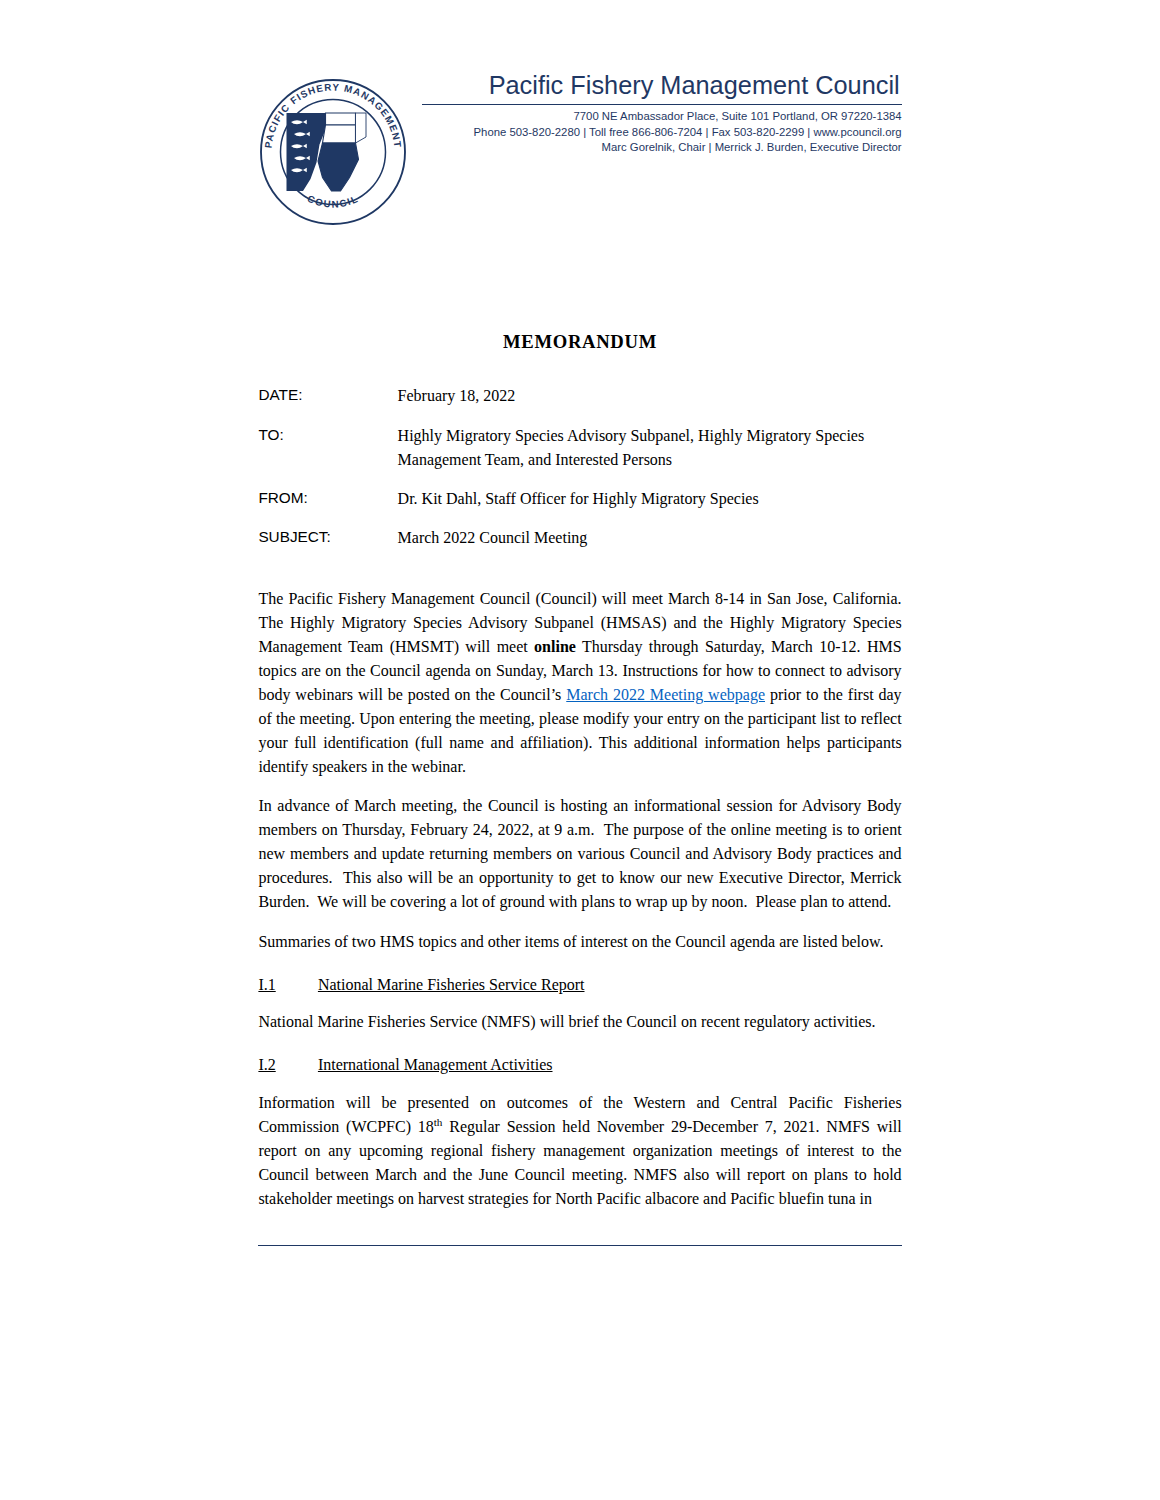PACIFIC FISHERY MANAGEMENT COUNCIL
Pacific Fishery Management Council
7700 NE Ambassador Place, Suite 101 Portland, OR 97220-1384
Phone 503-820-2280 | Toll free 866-806-7204 | Fax 503-820-2299 | www.pcouncil.org
Marc Gorelnik, Chair | Merrick J. Burden, Executive Director
MEMORANDUM
| DATE: | February 18, 2022 |
| TO: | Highly Migratory Species Advisory Subpanel, Highly Migratory Species Management Team, and Interested Persons |
| FROM: | Dr. Kit Dahl, Staff Officer for Highly Migratory Species |
| SUBJECT: | March 2022 Council Meeting |
The Pacific Fishery Management Council (Council) will meet March 8-14 in San Jose, California. The Highly Migratory Species Advisory Subpanel (HMSAS) and the Highly Migratory Species Management Team (HMSMT) will meet online Thursday through Saturday, March 10-12. HMS topics are on the Council agenda on Sunday, March 13. Instructions for how to connect to advisory body webinars will be posted on the Council’s March 2022 Meeting webpage prior to the first day of the meeting. Upon entering the meeting, please modify your entry on the participant list to reflect your full identification (full name and affiliation). This additional information helps participants identify speakers in the webinar.
In advance of March meeting, the Council is hosting an informational session for Advisory Body members on Thursday, February 24, 2022, at 9 a.m. The purpose of the online meeting is to orient new members and update returning members on various Council and Advisory Body practices and procedures. This also will be an opportunity to get to know our new Executive Director, Merrick Burden. We will be covering a lot of ground with plans to wrap up by noon. Please plan to attend.
Summaries of two HMS topics and other items of interest on the Council agenda are listed below.
I.1 National Marine Fisheries Service Report
National Marine Fisheries Service (NMFS) will brief the Council on recent regulatory activities.
I.2 International Management Activities
Information will be presented on outcomes of the Western and Central Pacific Fisheries Commission (WCPFC) 18th Regular Session held November 29-December 7, 2021. NMFS will report on any upcoming regional fishery management organization meetings of interest to the Council between March and the June Council meeting. NMFS also will report on plans to hold stakeholder meetings on harvest strategies for North Pacific albacore and Pacific bluefin tuna in